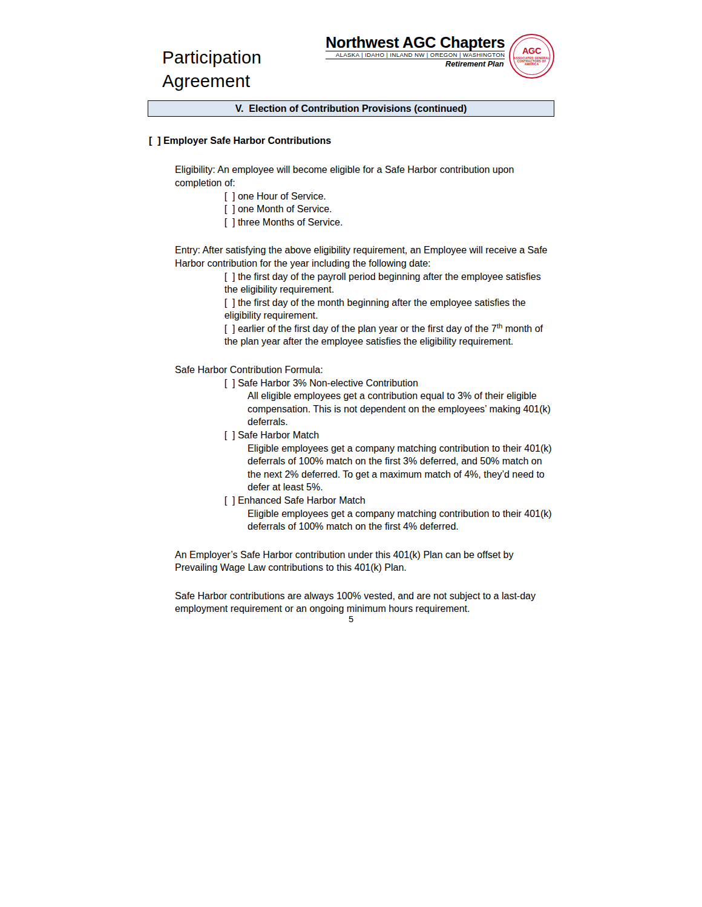Participation Agreement
Northwest AGC Chapters
ALASKA | IDAHO | INLAND NW | OREGON | WASHINGTON
Retirement Plan
AGC
ASSOCIATED GENERAL CONTRACTORS OF AMERICA
V. Election of Contribution Provisions (continued)
[ ] Employer Safe Harbor Contributions
Eligibility: An employee will become eligible for a Safe Harbor contribution upon completion of:
[ ] one Hour of Service.
[ ] one Month of Service.
[ ] three Months of Service.
Entry: After satisfying the above eligibility requirement, an Employee will receive a Safe Harbor contribution for the year including the following date:
[ ] the first day of the payroll period beginning after the employee satisfies the eligibility requirement.
[ ] the first day of the month beginning after the employee satisfies the eligibility requirement.
[ ] earlier of the first day of the plan year or the first day of the 7th month of the plan year after the employee satisfies the eligibility requirement.
Safe Harbor Contribution Formula:
[ ] Safe Harbor 3% Non-elective Contribution
All eligible employees get a contribution equal to 3% of their eligible compensation. This is not dependent on the employees’ making 401(k) deferrals.
[ ] Safe Harbor Match
Eligible employees get a company matching contribution to their 401(k) deferrals of 100% match on the first 3% deferred, and 50% match on the next 2% deferred. To get a maximum match of 4%, they’d need to defer at least 5%.
[ ] Enhanced Safe Harbor Match
Eligible employees get a company matching contribution to their 401(k) deferrals of 100% match on the first 4% deferred.
An Employer’s Safe Harbor contribution under this 401(k) Plan can be offset by Prevailing Wage Law contributions to this 401(k) Plan.
Safe Harbor contributions are always 100% vested, and are not subject to a last-day employment requirement or an ongoing minimum hours requirement.
5